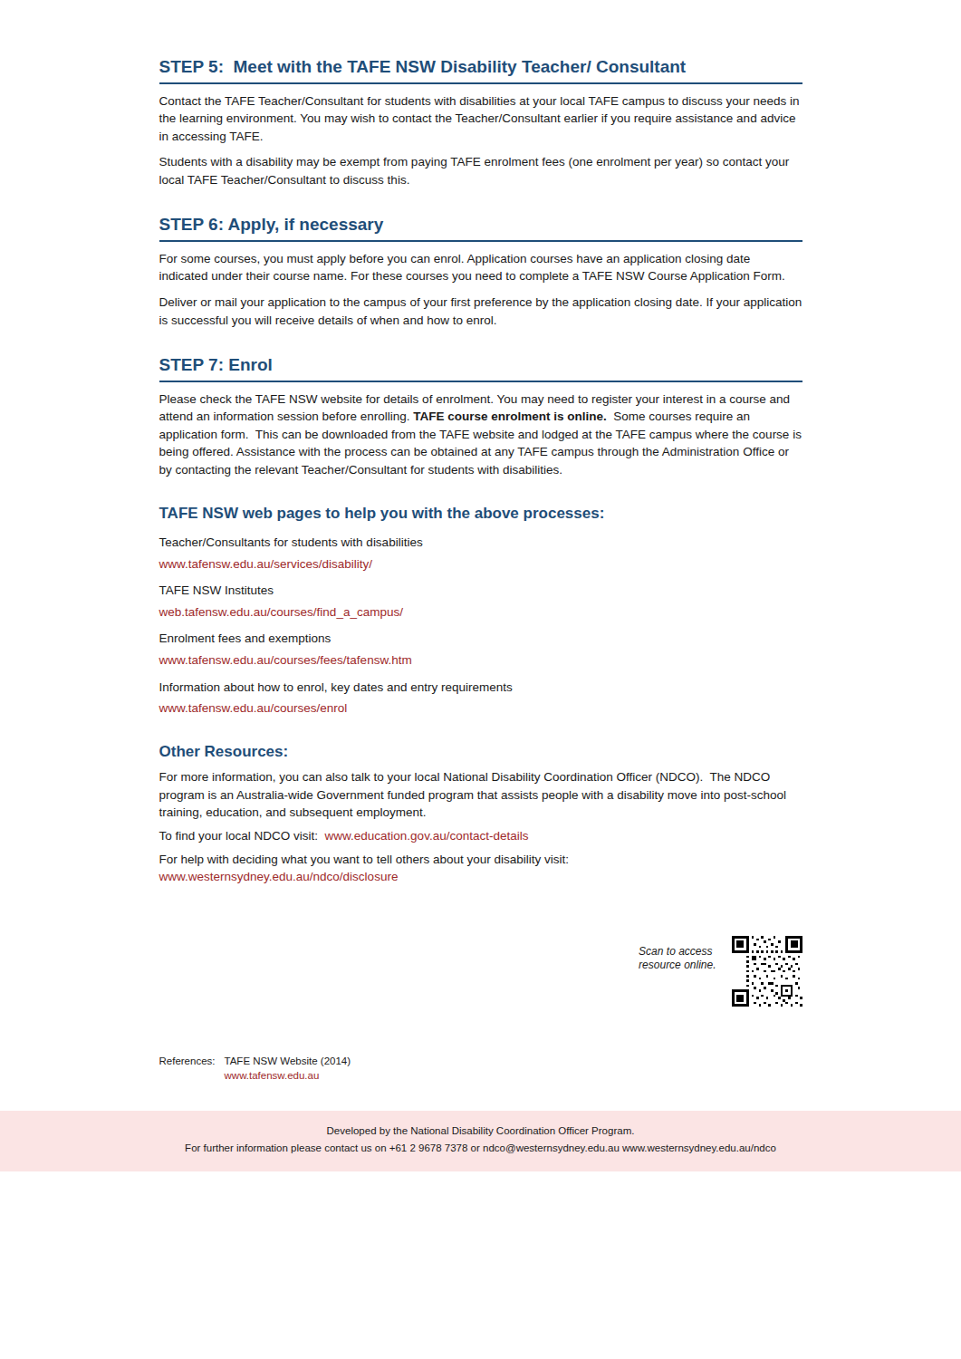STEP 5: Meet with the TAFE NSW Disability Teacher/ Consultant
Contact the TAFE Teacher/Consultant for students with disabilities at your local TAFE campus to discuss your needs in the learning environment. You may wish to contact the Teacher/Consultant earlier if you require assistance and advice in accessing TAFE.
Students with a disability may be exempt from paying TAFE enrolment fees (one enrolment per year) so contact your local TAFE Teacher/Consultant to discuss this.
STEP 6: Apply, if necessary
For some courses, you must apply before you can enrol. Application courses have an application closing date indicated under their course name. For these courses you need to complete a TAFE NSW Course Application Form.
Deliver or mail your application to the campus of your first preference by the application closing date. If your application is successful you will receive details of when and how to enrol.
STEP 7: Enrol
Please check the TAFE NSW website for details of enrolment. You may need to register your interest in a course and attend an information session before enrolling. TAFE course enrolment is online. Some courses require an application form. This can be downloaded from the TAFE website and lodged at the TAFE campus where the course is being offered. Assistance with the process can be obtained at any TAFE campus through the Administration Office or by contacting the relevant Teacher/Consultant for students with disabilities.
TAFE NSW web pages to help you with the above processes:
Teacher/Consultants for students with disabilities
www.tafensw.edu.au/services/disability/
TAFE NSW Institutes
web.tafensw.edu.au/courses/find_a_campus/
Enrolment fees and exemptions
www.tafensw.edu.au/courses/fees/tafensw.htm
Information about how to enrol, key dates and entry requirements
www.tafensw.edu.au/courses/enrol
Other Resources:
For more information, you can also talk to your local National Disability Coordination Officer (NDCO). The NDCO program is an Australia-wide Government funded program that assists people with a disability move into post-school training, education, and subsequent employment.
To find your local NDCO visit: www.education.gov.au/contact-details
For help with deciding what you want to tell others about your disability visit:
www.westernsydney.edu.au/ndco/disclosure
Scan to access
resource online.
| References: | TAFE NSW Website (2014) www.tafensw.edu.au |
Developed by the National Disability Coordination Officer Program.
For further information please contact us on +61 2 9678 7378 or ndco@westernsydney.edu.au www.westernsydney.edu.au/ndco